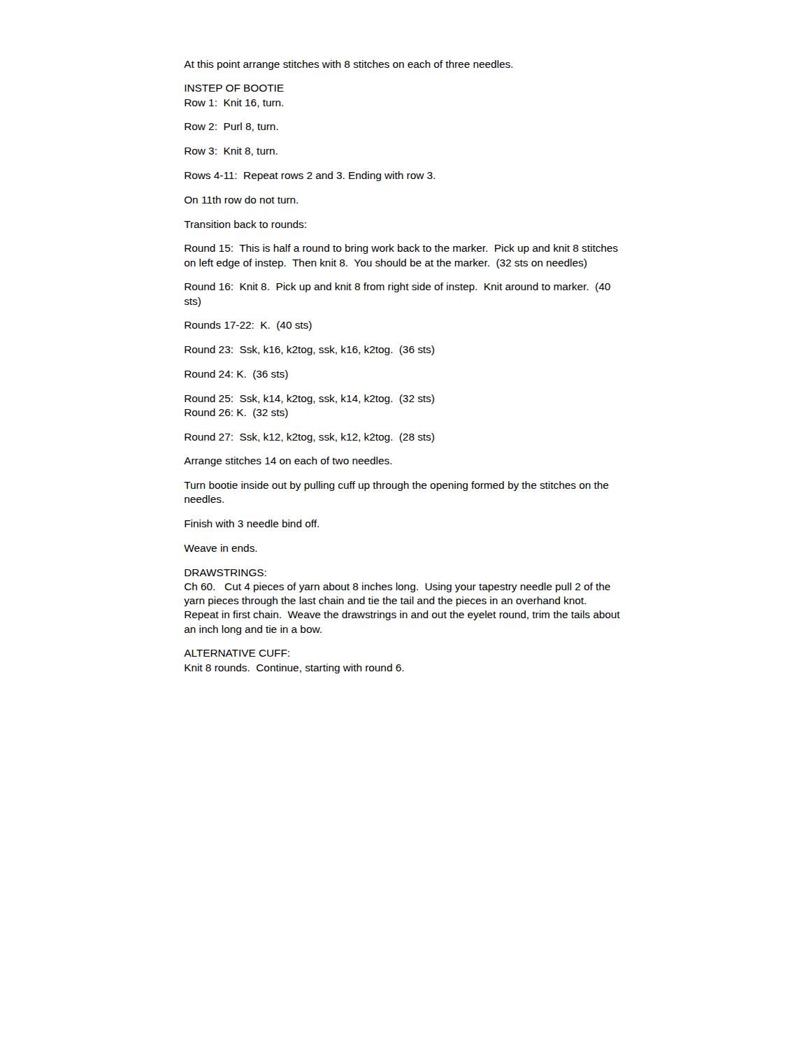At this point arrange stitches with 8 stitches on each of three needles.
INSTEP OF BOOTIE
Row 1: Knit 16, turn.
Row 2: Purl 8, turn.
Row 3: Knit 8, turn.
Rows 4-11: Repeat rows 2 and 3. Ending with row 3.
On 11th row do not turn.
Transition back to rounds:
Round 15: This is half a round to bring work back to the marker. Pick up and knit 8 stitches on left edge of instep. Then knit 8. You should be at the marker. (32 sts on needles)
Round 16: Knit 8. Pick up and knit 8 from right side of instep. Knit around to marker. (40 sts)
Rounds 17-22: K. (40 sts)
Round 23: Ssk, k16, k2tog, ssk, k16, k2tog. (36 sts)
Round 24: K. (36 sts)
Round 25: Ssk, k14, k2tog, ssk, k14, k2tog. (32 sts)
Round 26: K. (32 sts)
Round 27: Ssk, k12, k2tog, ssk, k12, k2tog. (28 sts)
Arrange stitches 14 on each of two needles.
Turn bootie inside out by pulling cuff up through the opening formed by the stitches on the needles.
Finish with 3 needle bind off.
Weave in ends.
DRAWSTRINGS:
Ch 60. Cut 4 pieces of yarn about 8 inches long. Using your tapestry needle pull 2 of the yarn pieces through the last chain and tie the tail and the pieces in an overhand knot. Repeat in first chain. Weave the drawstrings in and out the eyelet round, trim the tails about an inch long and tie in a bow.
ALTERNATIVE CUFF:
Knit 8 rounds. Continue, starting with round 6.